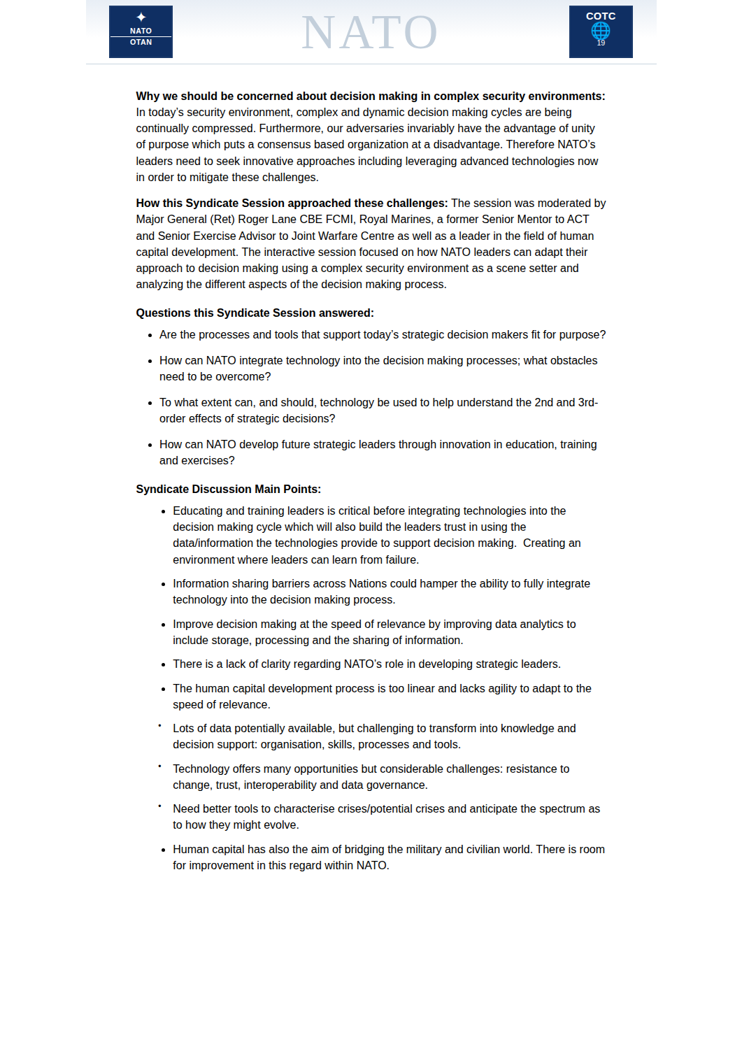✦ NATO OTAN
NATO
COTC 🌐 19
Why we should be concerned about decision making in complex security environments: In today’s security environment, complex and dynamic decision making cycles are being continually compressed. Furthermore, our adversaries invariably have the advantage of unity of purpose which puts a consensus based organization at a disadvantage. Therefore NATO’s leaders need to seek innovative approaches including leveraging advanced technologies now in order to mitigate these challenges.
How this Syndicate Session approached these challenges: The session was moderated by Major General (Ret) Roger Lane CBE FCMI, Royal Marines, a former Senior Mentor to ACT and Senior Exercise Advisor to Joint Warfare Centre as well as a leader in the field of human capital development. The interactive session focused on how NATO leaders can adapt their approach to decision making using a complex security environment as a scene setter and analyzing the different aspects of the decision making process.
Questions this Syndicate Session answered:
Are the processes and tools that support today’s strategic decision makers fit for purpose?
How can NATO integrate technology into the decision making processes; what obstacles need to be overcome?
To what extent can, and should, technology be used to help understand the 2nd and 3rd-order effects of strategic decisions?
How can NATO develop future strategic leaders through innovation in education, training and exercises?
Syndicate Discussion Main Points:
Educating and training leaders is critical before integrating technologies into the decision making cycle which will also build the leaders trust in using the data/information the technologies provide to support decision making. Creating an environment where leaders can learn from failure.
Information sharing barriers across Nations could hamper the ability to fully integrate technology into the decision making process.
Improve decision making at the speed of relevance by improving data analytics to include storage, processing and the sharing of information.
There is a lack of clarity regarding NATO’s role in developing strategic leaders.
The human capital development process is too linear and lacks agility to adapt to the speed of relevance.
Lots of data potentially available, but challenging to transform into knowledge and decision support: organisation, skills, processes and tools.
Technology offers many opportunities but considerable challenges: resistance to change, trust, interoperability and data governance.
Need better tools to characterise crises/potential crises and anticipate the spectrum as to how they might evolve.
Human capital has also the aim of bridging the military and civilian world. There is room for improvement in this regard within NATO.